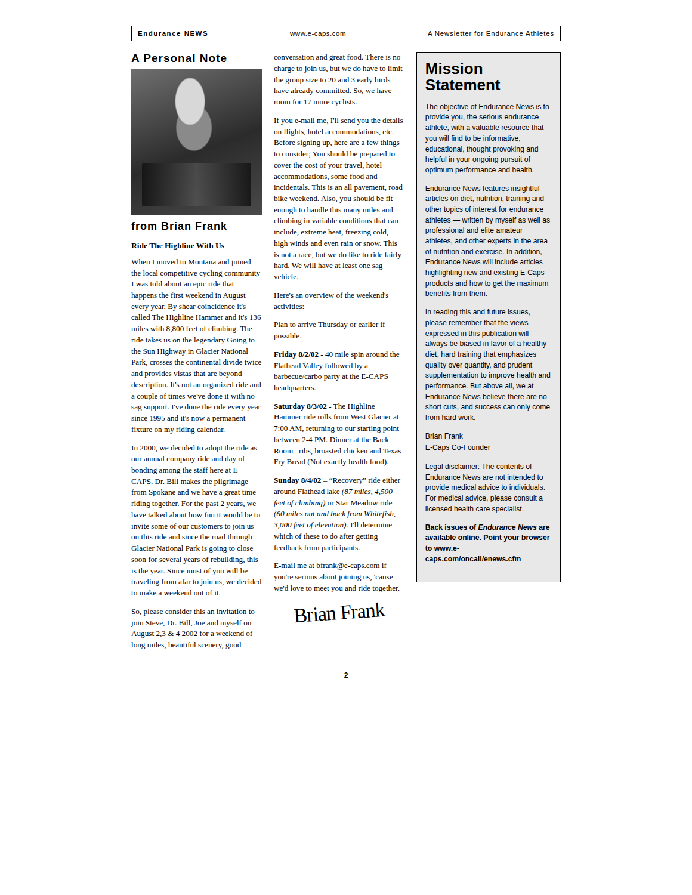Endurance NEWS www.e-caps.com A Newsletter for Endurance Athletes
A Personal Note
from Brian Frank
Ride The Highline With Us
When I moved to Montana and joined the local competitive cycling community I was told about an epic ride that happens the first weekend in August every year. By shear coincidence it's called The Highline Hammer and it's 136 miles with 8,800 feet of climbing. The ride takes us on the legendary Going to the Sun Highway in Glacier National Park, crosses the continental divide twice and provides vistas that are beyond description. It's not an organized ride and a couple of times we've done it with no sag support. I've done the ride every year since 1995 and it's now a permanent fixture on my riding calendar.
In 2000, we decided to adopt the ride as our annual company ride and day of bonding among the staff here at E-CAPS. Dr. Bill makes the pilgrimage from Spokane and we have a great time riding together. For the past 2 years, we have talked about how fun it would be to invite some of our customers to join us on this ride and since the road through Glacier National Park is going to close soon for several years of rebuilding, this is the year. Since most of you will be traveling from afar to join us, we decided to make a weekend out of it.
So, please consider this an invitation to join Steve, Dr. Bill, Joe and myself on August 2,3 & 4 2002 for a weekend of long miles, beautiful scenery, good
conversation and great food. There is no charge to join us, but we do have to limit the group size to 20 and 3 early birds have already committed. So, we have room for 17 more cyclists.
If you e-mail me, I'll send you the details on flights, hotel accommodations, etc. Before signing up, here are a few things to consider; You should be prepared to cover the cost of your travel, hotel accommodations, some food and incidentals. This is an all pavement, road bike weekend. Also, you should be fit enough to handle this many miles and climbing in variable conditions that can include, extreme heat, freezing cold, high winds and even rain or snow. This is not a race, but we do like to ride fairly hard. We will have at least one sag vehicle.
Here's an overview of the weekend's activities:
Plan to arrive Thursday or earlier if possible.
Friday 8/2/02 - 40 mile spin around the Flathead Valley followed by a barbecue/carbo party at the E-CAPS headquarters.
Saturday 8/3/02 - The Highline Hammer ride rolls from West Glacier at 7:00 AM, returning to our starting point between 2-4 PM. Dinner at the Back Room –ribs, broasted chicken and Texas Fry Bread (Not exactly health food).
Sunday 8/4/02 – “Recovery” ride either around Flathead lake (87 miles, 4,500 feet of climbing) or Star Meadow ride (60 miles out and back from Whitefish, 3,000 feet of elevation). I'll determine which of these to do after getting feedback from participants.
E-mail me at bfrank@e-caps.com if you're serious about joining us, 'cause we'd love to meet you and ride together.
Brian Frank
Mission Statement
The objective of Endurance News is to provide you, the serious endurance athlete, with a valuable resource that you will find to be informative, educational, thought provoking and helpful in your ongoing pursuit of optimum performance and health.
Endurance News features insightful articles on diet, nutrition, training and other topics of interest for endurance athletes — written by myself as well as professional and elite amateur athletes, and other experts in the area of nutrition and exercise. In addition, Endurance News will include articles highlighting new and existing E-Caps products and how to get the maximum benefits from them.
In reading this and future issues, please remember that the views expressed in this publication will always be biased in favor of a healthy diet, hard training that emphasizes quality over quantity, and prudent supplementation to improve health and performance. But above all, we at Endurance News believe there are no short cuts, and success can only come from hard work.
Brian Frank
E-Caps Co-Founder
Legal disclaimer: The contents of Endurance News are not intended to provide medical advice to individuals. For medical advice, please consult a licensed health care specialist.
Back issues of Endurance News are available online. Point your browser to www.e-caps.com/oncall/enews.cfm
2